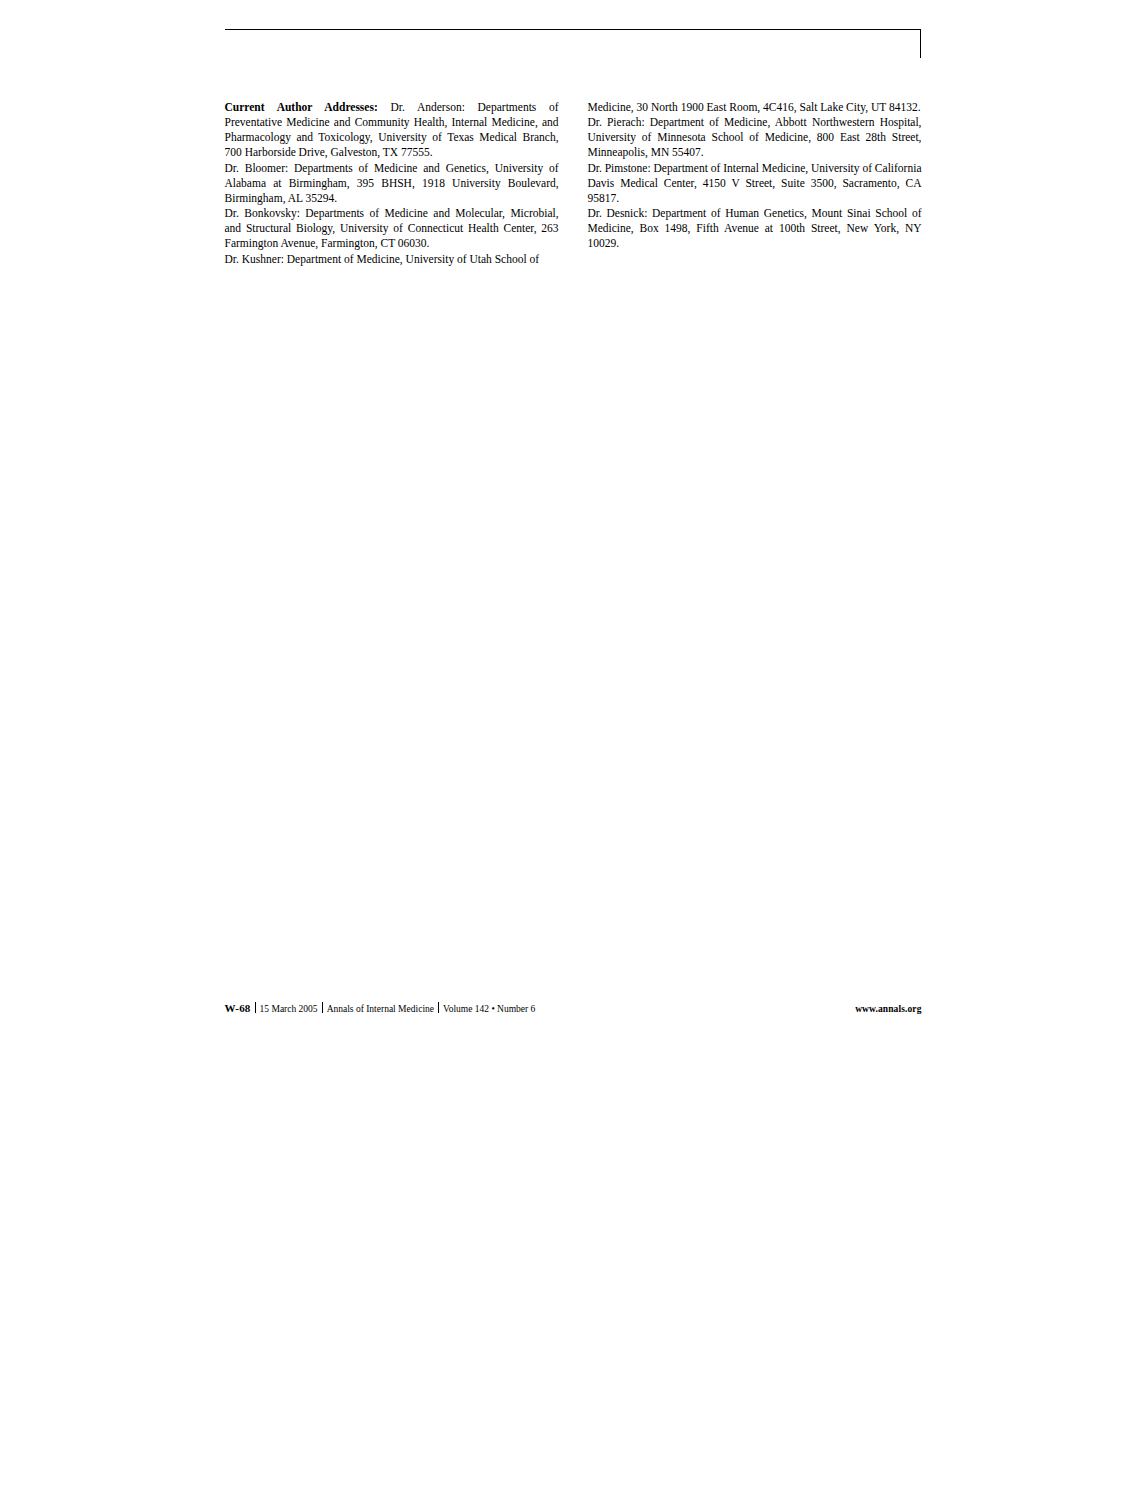Current Author Addresses: Dr. Anderson: Departments of Preventative Medicine and Community Health, Internal Medicine, and Pharmacology and Toxicology, University of Texas Medical Branch, 700 Harborside Drive, Galveston, TX 77555.
Dr. Bloomer: Departments of Medicine and Genetics, University of Alabama at Birmingham, 395 BHSH, 1918 University Boulevard, Birmingham, AL 35294.
Dr. Bonkovsky: Departments of Medicine and Molecular, Microbial, and Structural Biology, University of Connecticut Health Center, 263 Farmington Avenue, Farmington, CT 06030.
Dr. Kushner: Department of Medicine, University of Utah School of
Medicine, 30 North 1900 East Room, 4C416, Salt Lake City, UT 84132.
Dr. Pierach: Department of Medicine, Abbott Northwestern Hospital, University of Minnesota School of Medicine, 800 East 28th Street, Minneapolis, MN 55407.
Dr. Pimstone: Department of Internal Medicine, University of California Davis Medical Center, 4150 V Street, Suite 3500, Sacramento, CA 95817.
Dr. Desnick: Department of Human Genetics, Mount Sinai School of Medicine, Box 1498, Fifth Avenue at 100th Street, New York, NY 10029.
W-68 15 March 2005 Annals of Internal Medicine Volume 142 • Number 6
www.annals.org